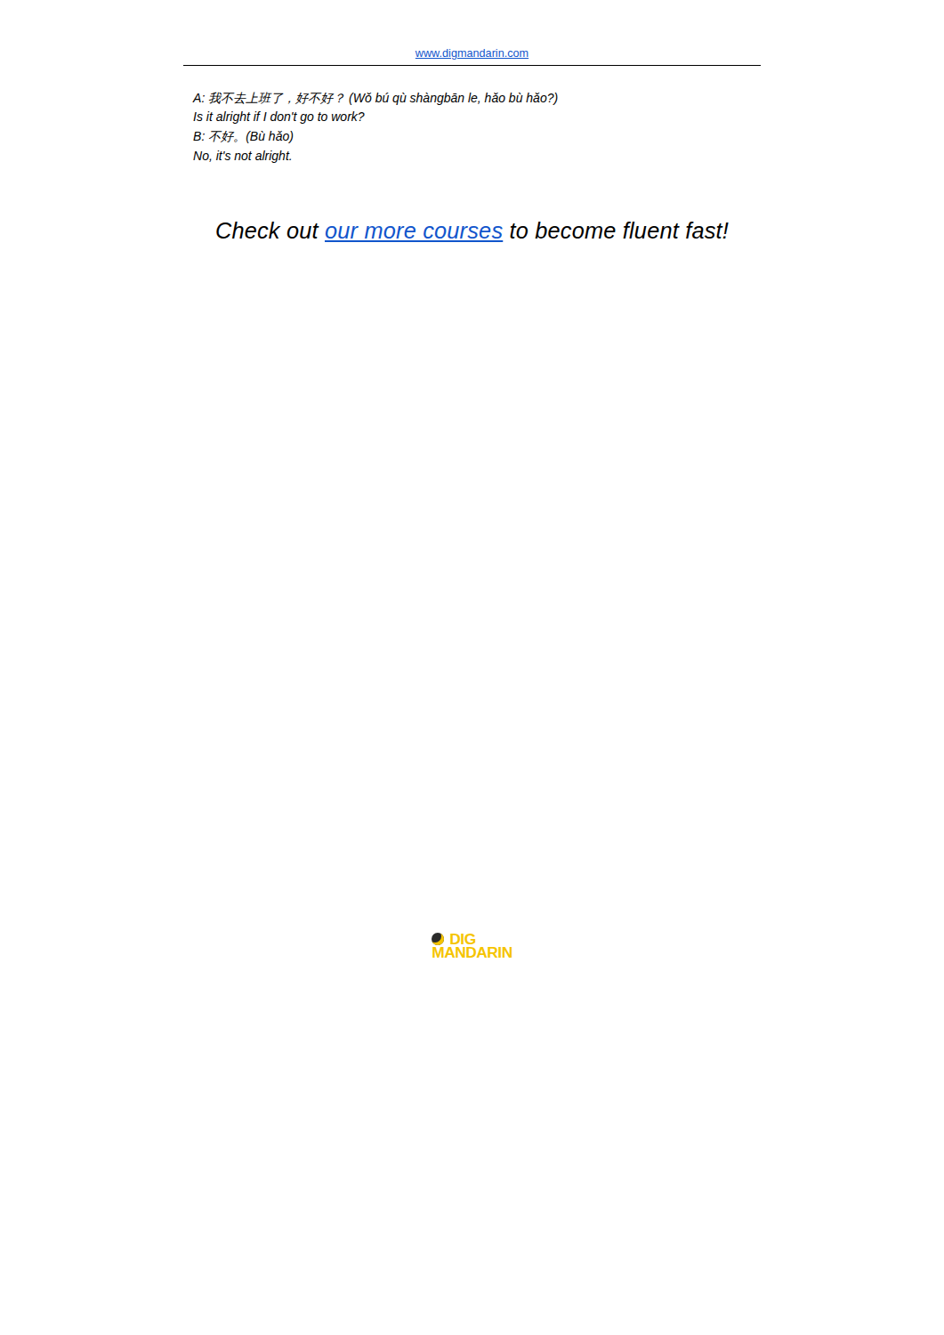www.digmandarin.com
A: 我不去上班了，好不好？ (Wǒ bú qù shàngbān le, hǎo bù hǎo?)
Is it alright if I don't go to work?
B: 不好。(Bù hǎo)
No, it's not alright.
Check out our more courses to become fluent fast!
DIG
MANDARIN